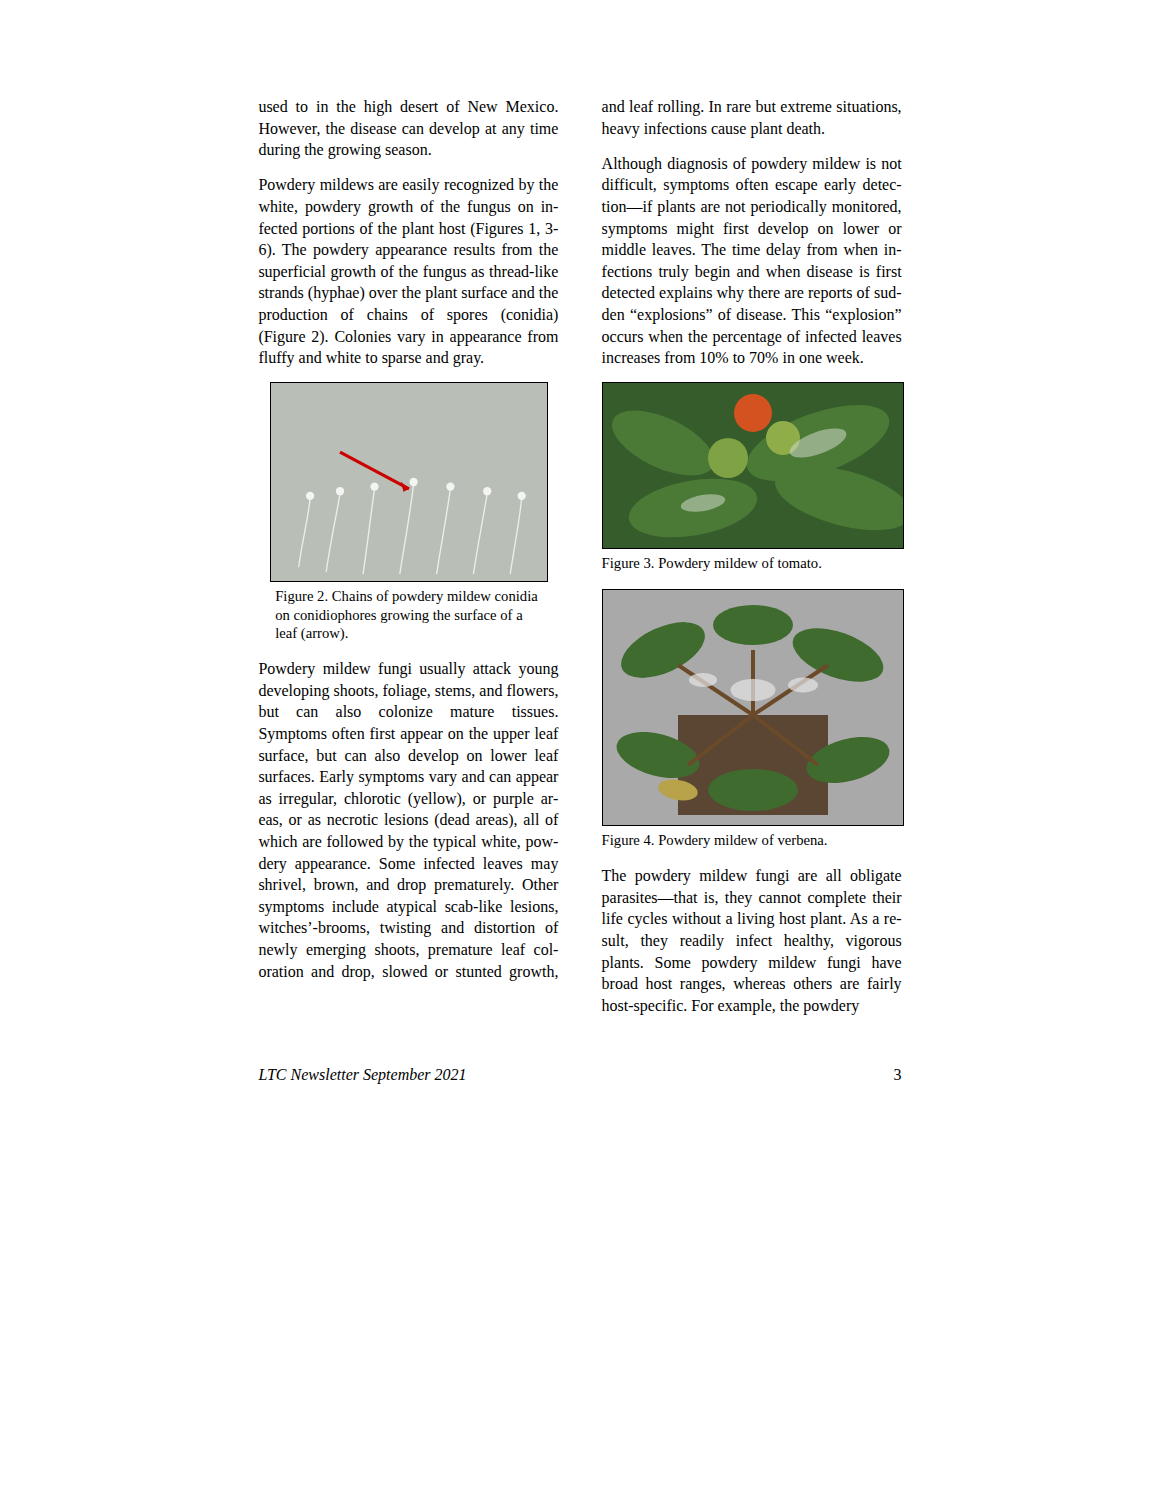used to in the high desert of New Mexico. However, the disease can develop at any time during the growing season.
Powdery mildews are easily recognized by the white, powdery growth of the fungus on infected portions of the plant host (Figures 1, 3-6). The powdery appearance results from the superficial growth of the fungus as thread-like strands (hyphae) over the plant surface and the production of chains of spores (conidia) (Figure 2). Colonies vary in appearance from fluffy and white to sparse and gray.
Figure 2. Chains of powdery mildew conidia on conidiophores growing the surface of a leaf (arrow).
Powdery mildew fungi usually attack young developing shoots, foliage, stems, and flowers, but can also colonize mature tissues. Symptoms often first appear on the upper leaf surface, but can also develop on lower leaf surfaces. Early symptoms vary and can appear as irregular, chlorotic (yellow), or purple areas, or as necrotic lesions (dead areas), all of which are followed by the typical white, powdery appearance. Some infected leaves may shrivel, brown, and drop prematurely. Other symptoms include atypical scab-like lesions, witches’-brooms, twisting and distortion of newly emerging shoots, premature leaf coloration and drop, slowed or stunted growth, and leaf rolling. In rare but extreme situations, heavy infections cause plant death.
Although diagnosis of powdery mildew is not difficult, symptoms often escape early detection—if plants are not periodically monitored, symptoms might first develop on lower or middle leaves. The time delay from when infections truly begin and when disease is first detected explains why there are reports of sudden “explosions” of disease. This “explosion” occurs when the percentage of infected leaves increases from 10% to 70% in one week.
Figure 3. Powdery mildew of tomato.
Figure 4. Powdery mildew of verbena.
The powdery mildew fungi are all obligate parasites—that is, they cannot complete their life cycles without a living host plant. As a result, they readily infect healthy, vigorous plants. Some powdery mildew fungi have broad host ranges, whereas others are fairly host-specific. For example, the powdery
LTC Newsletter September 2021 3